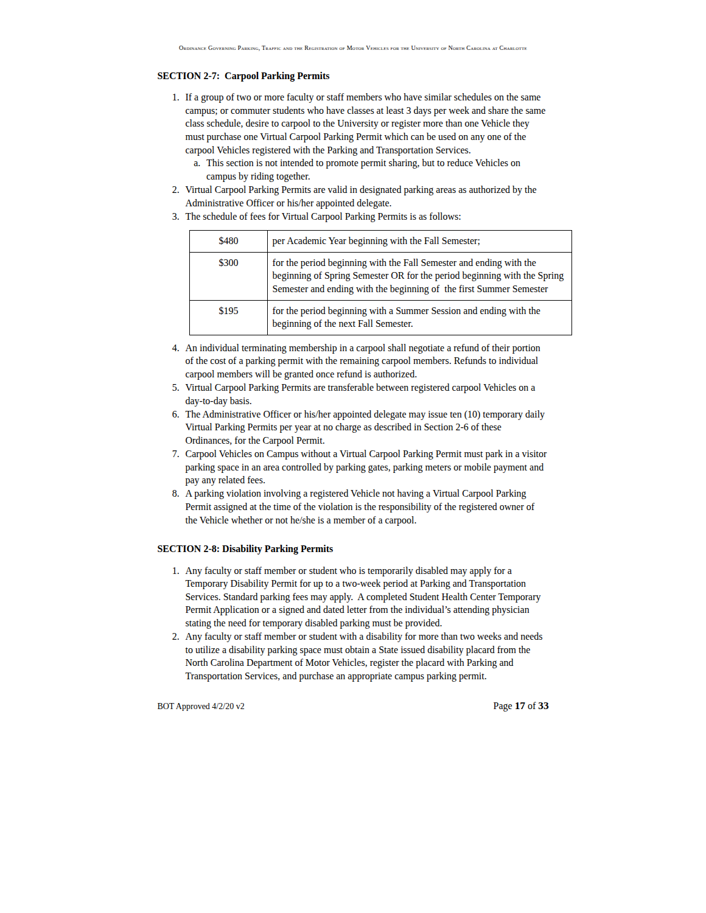Ordinance Governing Parking, Traffic and the Registration of Motor Vehicles for the University of North Carolina at Charlotte
SECTION 2-7: Carpool Parking Permits
If a group of two or more faculty or staff members who have similar schedules on the same campus; or commuter students who have classes at least 3 days per week and share the same class schedule, desire to carpool to the University or register more than one Vehicle they must purchase one Virtual Carpool Parking Permit which can be used on any one of the carpool Vehicles registered with the Parking and Transportation Services.
This section is not intended to promote permit sharing, but to reduce Vehicles on campus by riding together.
Virtual Carpool Parking Permits are valid in designated parking areas as authorized by the Administrative Officer or his/her appointed delegate.
The schedule of fees for Virtual Carpool Parking Permits is as follows:
| $480 | per Academic Year beginning with the Fall Semester; |
| $300 | for the period beginning with the Fall Semester and ending with the beginning of Spring Semester OR for the period beginning with the Spring Semester and ending with the beginning of the first Summer Semester |
| $195 | for the period beginning with a Summer Session and ending with the beginning of the next Fall Semester. |
An individual terminating membership in a carpool shall negotiate a refund of their portion of the cost of a parking permit with the remaining carpool members. Refunds to individual carpool members will be granted once refund is authorized.
Virtual Carpool Parking Permits are transferable between registered carpool Vehicles on a day-to-day basis.
The Administrative Officer or his/her appointed delegate may issue ten (10) temporary daily Virtual Parking Permits per year at no charge as described in Section 2-6 of these Ordinances, for the Carpool Permit.
Carpool Vehicles on Campus without a Virtual Carpool Parking Permit must park in a visitor parking space in an area controlled by parking gates, parking meters or mobile payment and pay any related fees.
A parking violation involving a registered Vehicle not having a Virtual Carpool Parking Permit assigned at the time of the violation is the responsibility of the registered owner of the Vehicle whether or not he/she is a member of a carpool.
SECTION 2-8: Disability Parking Permits
Any faculty or staff member or student who is temporarily disabled may apply for a Temporary Disability Permit for up to a two-week period at Parking and Transportation Services. Standard parking fees may apply. A completed Student Health Center Temporary Permit Application or a signed and dated letter from the individual’s attending physician stating the need for temporary disabled parking must be provided.
Any faculty or staff member or student with a disability for more than two weeks and needs to utilize a disability parking space must obtain a State issued disability placard from the North Carolina Department of Motor Vehicles, register the placard with Parking and Transportation Services, and purchase an appropriate campus parking permit.
BOT Approved 4/2/20 v2
Page 17 of 33